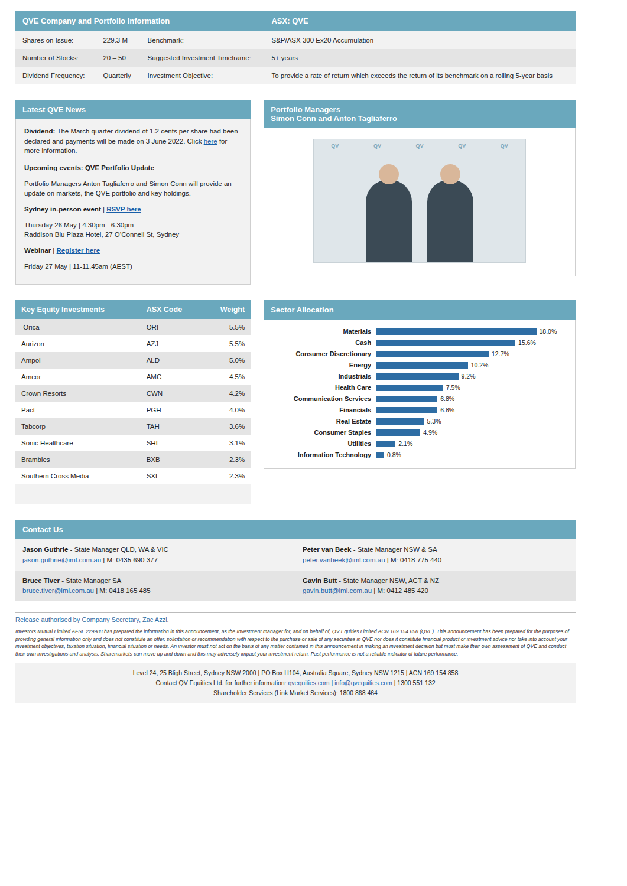| QVE Company and Portfolio Information | ASX: QVE |
| --- | --- |
| Shares on Issue: | 229.3 M | Benchmark: | S&P/ASX 300 Ex20 Accumulation |
| Number of Stocks: | 20 – 50 | Suggested Investment Timeframe: | 5+ years |
| Dividend Frequency: | Quarterly | Investment Objective: | To provide a rate of return which exceeds the return of its benchmark on a rolling 5-year basis |
Latest QVE News
Dividend: The March quarter dividend of 1.2 cents per share had been declared and payments will be made on 3 June 2022. Click here for more information.
Upcoming events: QVE Portfolio Update
Portfolio Managers Anton Tagliaferro and Simon Conn will provide an update on markets, the QVE portfolio and key holdings.
Sydney in-person event | RSVP here
Thursday 26 May | 4.30pm - 6.30pm
Raddison Blu Plaza Hotel, 27 O’Connell St, Sydney
Webinar | Register here
Friday 27 May | 11-11.45am (AEST)
Portfolio Managers
Simon Conn and Anton Tagliaferro
QV QV QV QV QV
| Key Equity Investments | ASX Code | Weight |
| --- | --- | --- |
| Orica | ORI | 5.5% |
| Aurizon | AZJ | 5.5% |
| Ampol | ALD | 5.0% |
| Amcor | AMC | 4.5% |
| Crown Resorts | CWN | 4.2% |
| Pact | PGH | 4.0% |
| Tabcorp | TAH | 3.6% |
| Sonic Healthcare | SHL | 3.1% |
| Brambles | BXB | 2.3% |
| Southern Cross Media | SXL | 2.3% |
Sector Allocation
Materials
18.0%
Cash
15.6%
Consumer Discretionary
12.7%
Energy
10.2%
Industrials
9.2%
Health Care
7.5%
Communication Services
6.8%
Financials
6.8%
Real Estate
5.3%
Consumer Staples
4.9%
Utilities
2.1%
Information Technology
0.8%
Contact Us
| Jason Guthrie - State Manager QLD, WA & VIC jason.guthrie@iml.com.au / M: 0435 690 377 | Peter van Beek - State Manager NSW & SA peter.vanbeek@iml.com.au / M: 0418 775 440 |
| Bruce Tiver - State Manager SA bruce.tiver@iml.com.au / M: 0418 165 485 | Gavin Butt - State Manager NSW, ACT & NZ gavin.butt@iml.com.au / M: 0412 485 420 |
Release authorised by Company Secretary, Zac Azzi.
Investors Mutual Limited AFSL 229988 has prepared the information in this announcement, as the Investment manager for, and on behalf of, QV Equities Limited ACN 169 154 858 (QVE). This announcement has been prepared for the purposes of providing general information only and does not constitute an offer, solicitation or recommendation with respect to the purchase or sale of any securities in QVE nor does it constitute financial product or investment advice nor take into account your investment objectives, taxation situation, financial situation or needs. An investor must not act on the basis of any matter contained in this announcement in making an investment decision but must make their own assessment of QVE and conduct their own investigations and analysis. Sharemarkets can move up and down and this may adversely impact your investment return. Past performance is not a reliable indicator of future performance.
Level 24, 25 Bligh Street, Sydney NSW 2000 | PO Box H104, Australia Square, Sydney NSW 1215 | ACN 169 154 858
Contact QV Equities Ltd. for further information: qvequities.com | info@qvequities.com | 1300 551 132
Shareholder Services (Link Market Services): 1800 868 464